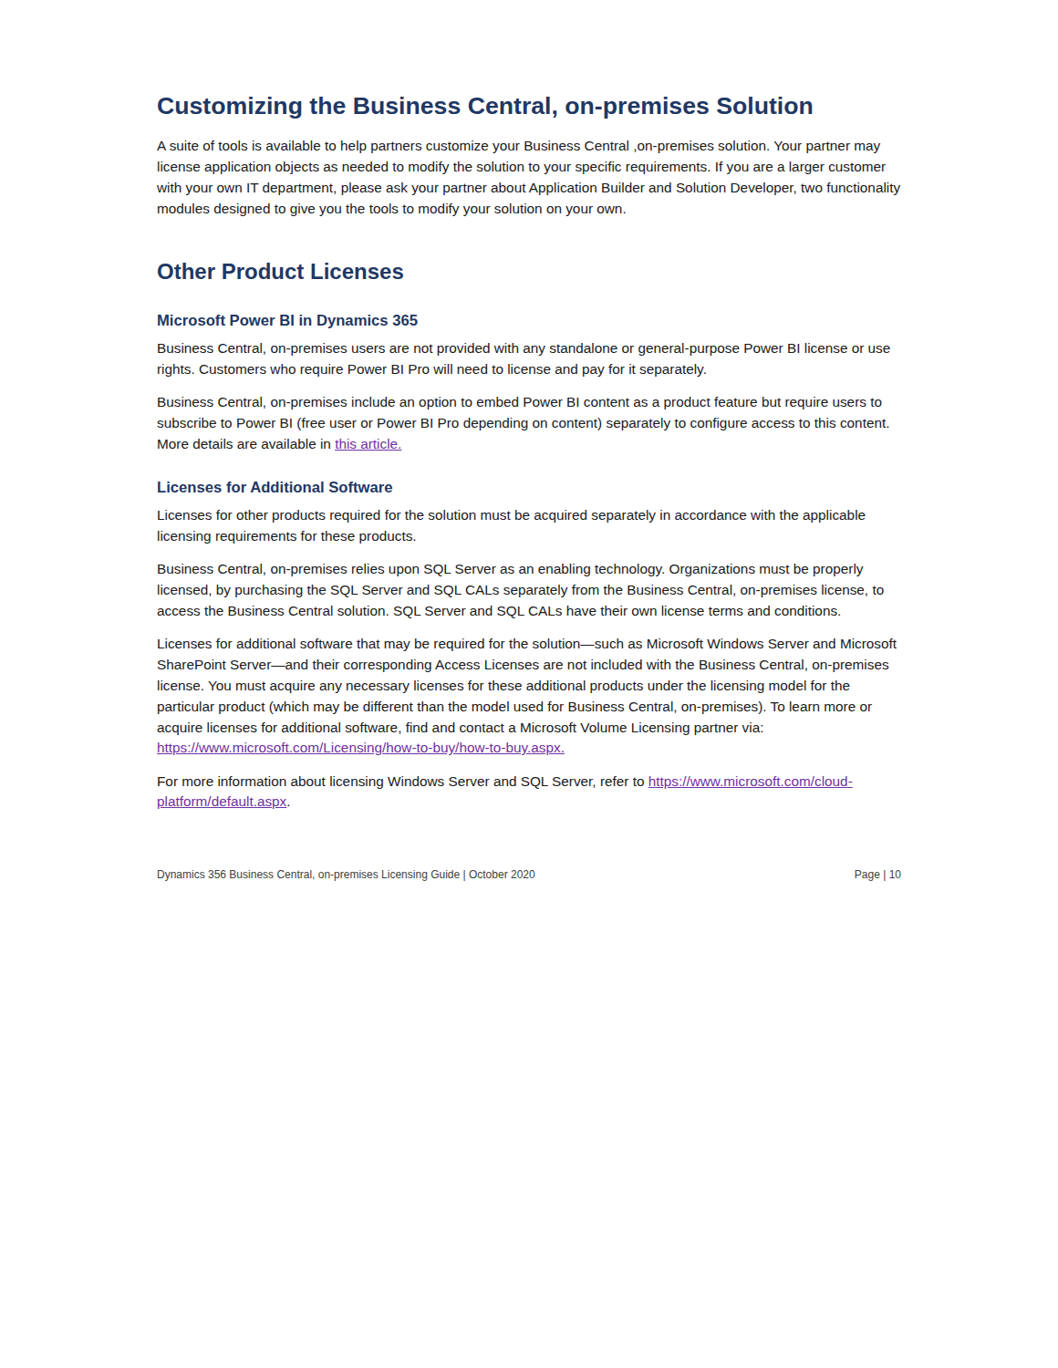Customizing the Business Central, on-premises Solution
A suite of tools is available to help partners customize your Business Central ,on-premises solution. Your partner may license application objects as needed to modify the solution to your specific requirements. If you are a larger customer with your own IT department, please ask your partner about Application Builder and Solution Developer, two functionality modules designed to give you the tools to modify your solution on your own.
Other Product Licenses
Microsoft Power BI in Dynamics 365
Business Central, on-premises users are not provided with any standalone or general-purpose Power BI license or use rights. Customers who require Power BI Pro will need to license and pay for it separately.
Business Central, on-premises include an option to embed Power BI content as a product feature but require users to subscribe to Power BI (free user or Power BI Pro depending on content) separately to configure access to this content. More details are available in this article.
Licenses for Additional Software
Licenses for other products required for the solution must be acquired separately in accordance with the applicable licensing requirements for these products.
Business Central, on-premises relies upon SQL Server as an enabling technology. Organizations must be properly licensed, by purchasing the SQL Server and SQL CALs separately from the Business Central, on-premises license, to access the Business Central solution. SQL Server and SQL CALs have their own license terms and conditions.
Licenses for additional software that may be required for the solution—such as Microsoft Windows Server and Microsoft SharePoint Server—and their corresponding Access Licenses are not included with the Business Central, on-premises license. You must acquire any necessary licenses for these additional products under the licensing model for the particular product (which may be different than the model used for Business Central, on-premises). To learn more or acquire licenses for additional software, find and contact a Microsoft Volume Licensing partner via: https://www.microsoft.com/Licensing/how-to-buy/how-to-buy.aspx.
For more information about licensing Windows Server and SQL Server, refer to https://www.microsoft.com/cloud-platform/default.aspx.
Dynamics 356 Business Central, on-premises Licensing Guide | October 2020 Page | 10